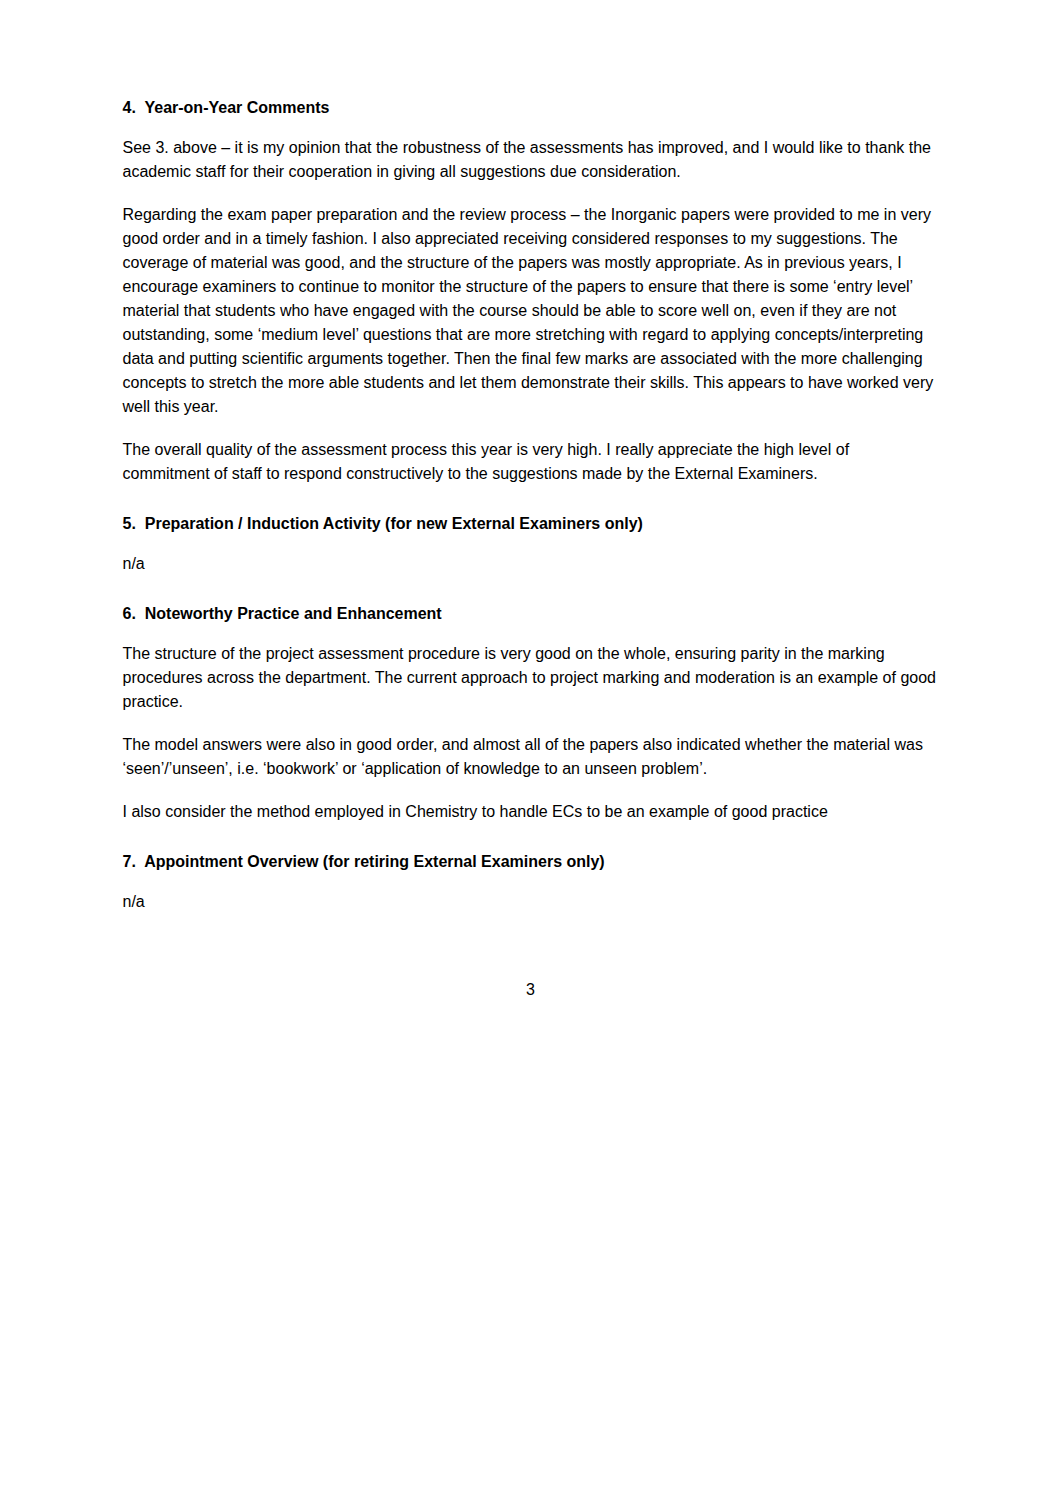4. Year-on-Year Comments
See 3. above – it is my opinion that the robustness of the assessments has improved, and I would like to thank the academic staff for their cooperation in giving all suggestions due consideration.
Regarding the exam paper preparation and the review process – the Inorganic papers were provided to me in very good order and in a timely fashion. I also appreciated receiving considered responses to my suggestions. The coverage of material was good, and the structure of the papers was mostly appropriate. As in previous years, I encourage examiners to continue to monitor the structure of the papers to ensure that there is some ‘entry level’ material that students who have engaged with the course should be able to score well on, even if they are not outstanding, some ‘medium level’ questions that are more stretching with regard to applying concepts/interpreting data and putting scientific arguments together. Then the final few marks are associated with the more challenging concepts to stretch the more able students and let them demonstrate their skills. This appears to have worked very well this year.
The overall quality of the assessment process this year is very high. I really appreciate the high level of commitment of staff to respond constructively to the suggestions made by the External Examiners.
5. Preparation / Induction Activity (for new External Examiners only)
n/a
6. Noteworthy Practice and Enhancement
The structure of the project assessment procedure is very good on the whole, ensuring parity in the marking procedures across the department. The current approach to project marking and moderation is an example of good practice.
The model answers were also in good order, and almost all of the papers also indicated whether the material was ‘seen’/’unseen’, i.e. ‘bookwork’ or ‘application of knowledge to an unseen problem’.
I also consider the method employed in Chemistry to handle ECs to be an example of good practice
7. Appointment Overview (for retiring External Examiners only)
n/a
3